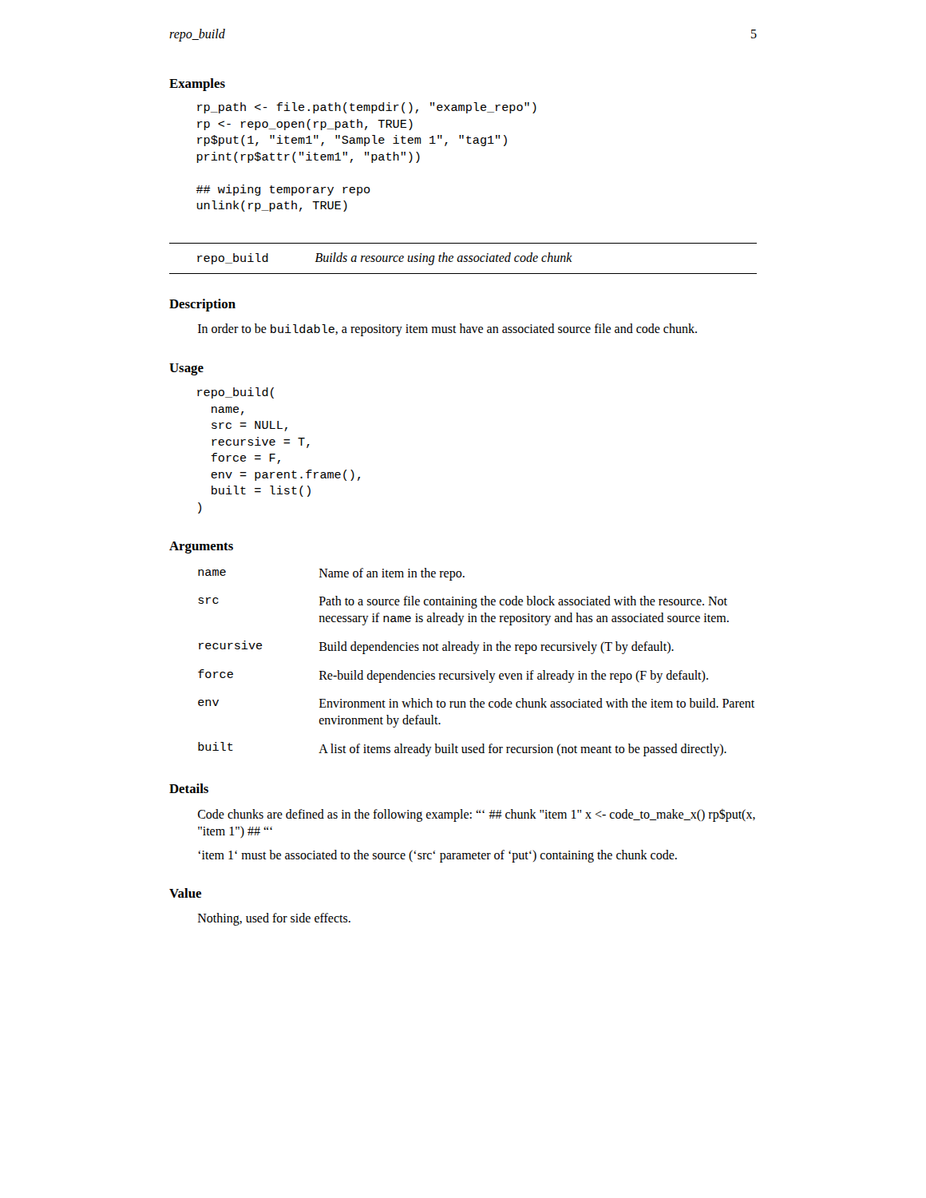repo_build 5
Examples
rp_path <- file.path(tempdir(), "example_repo")
rp <- repo_open(rp_path, TRUE)
rp$put(1, "item1", "Sample item 1", "tag1")
print(rp$attr("item1", "path"))

## wiping temporary repo
unlink(rp_path, TRUE)
repo_build Builds a resource using the associated code chunk
Description
In order to be buildable, a repository item must have an associated source file and code chunk.
Usage
repo_build(
  name,
  src = NULL,
  recursive = T,
  force = F,
  env = parent.frame(),
  built = list()
)
Arguments
name
Name of an item in the repo.
src
Path to a source file containing the code block associated with the resource. Not necessary if name is already in the repository and has an associated source item.
recursive
Build dependencies not already in the repo recursively (T by default).
force
Re-build dependencies recursively even if already in the repo (F by default).
env
Environment in which to run the code chunk associated with the item to build. Parent environment by default.
built
A list of items already built used for recursion (not meant to be passed directly).
Details
Code chunks are defined as in the following example: “‘ ## chunk "item 1" x <- code_to_make_x() rp$put(x, "item 1") ## “‘
‘item 1‘ must be associated to the source (‘src‘ parameter of ‘put‘) containing the chunk code.
Value
Nothing, used for side effects.